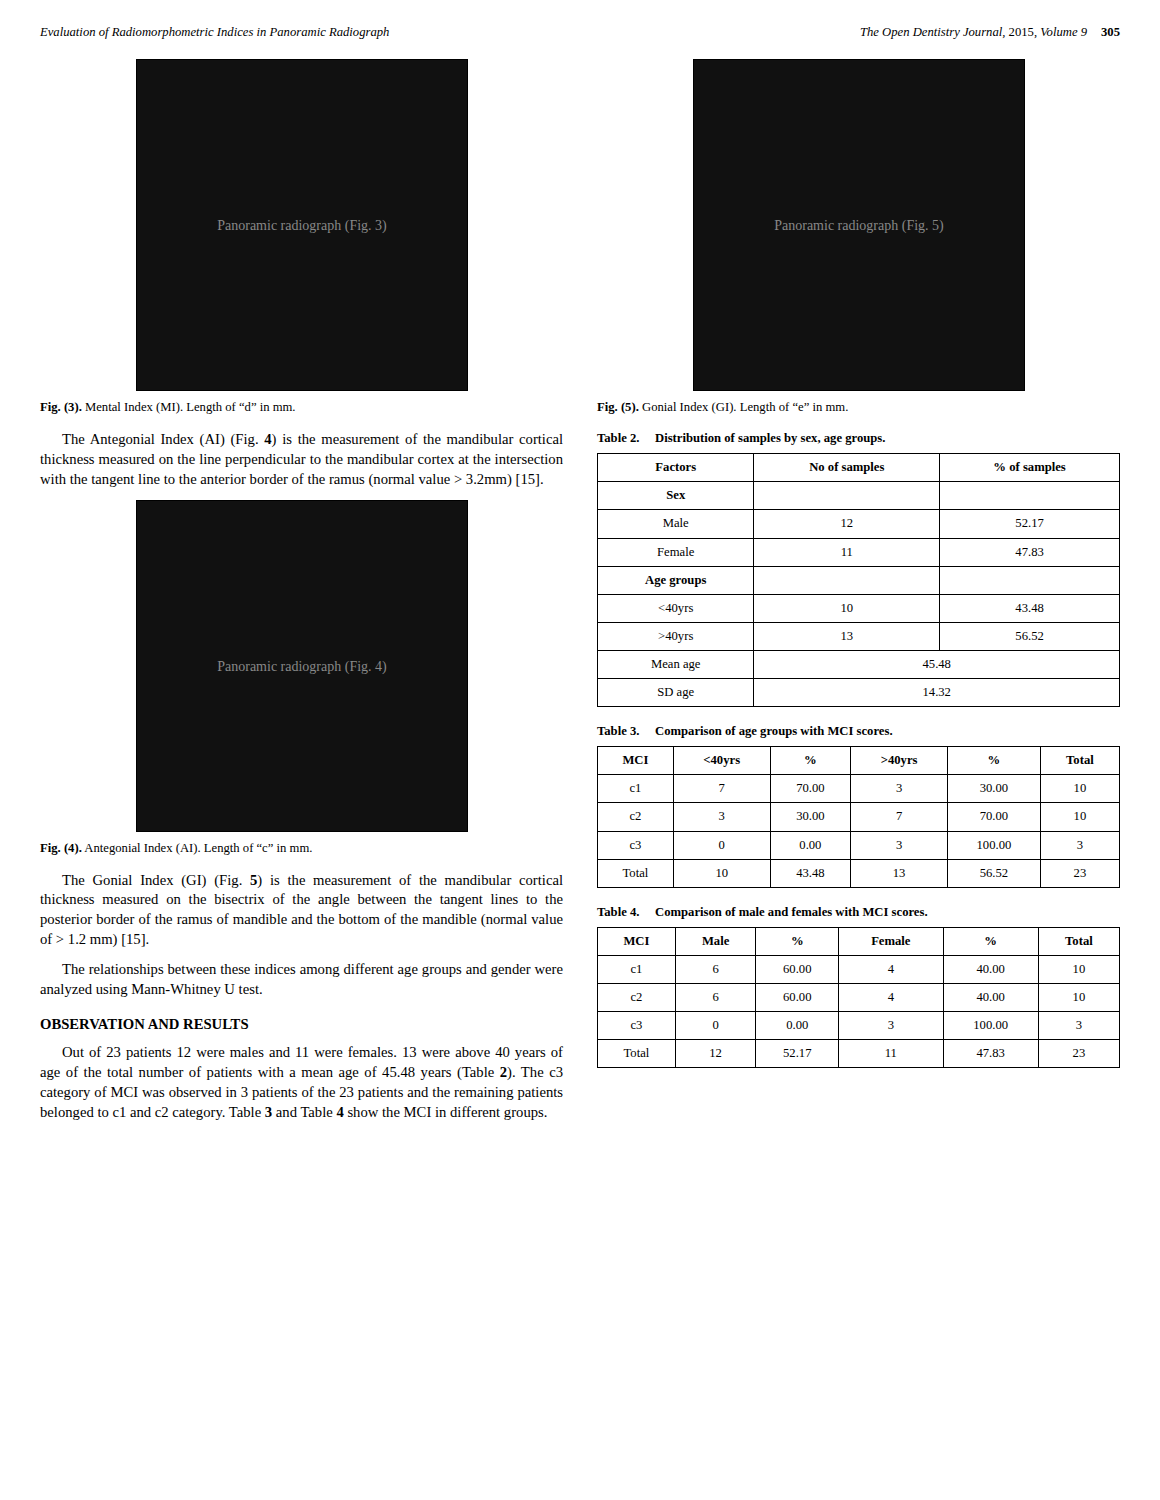Evaluation of Radiomorphometric Indices in Panoramic Radiograph
The Open Dentistry Journal, 2015, Volume 9305
Fig. (3). Mental Index (MI). Length of “d” in mm.
The Antegonial Index (AI) (Fig. 4) is the measurement of the mandibular cortical thickness measured on the line perpendicular to the mandibular cortex at the intersection with the tangent line to the anterior border of the ramus (normal value > 3.2mm) [15].
Fig. (4). Antegonial Index (AI). Length of “c” in mm.
The Gonial Index (GI) (Fig. 5) is the measurement of the mandibular cortical thickness measured on the bisectrix of the angle between the tangent lines to the posterior border of the ramus of mandible and the bottom of the mandible (normal value of > 1.2 mm) [15].
The relationships between these indices among different age groups and gender were analyzed using Mann-Whitney U test.
Observation and Results
Out of 23 patients 12 were males and 11 were females. 13 were above 40 years of age of the total number of patients with a mean age of 45.48 years (Table 2). The c3 category of MCI was observed in 3 patients of the 23 patients and the remaining patients belonged to c1 and c2 category. Table 3 and Table 4 show the MCI in different groups.
Fig. (5). Gonial Index (GI). Length of “e” in mm.
Table 2. Distribution of samples by sex, age groups.
| Factors | No of samples | % of samples |
| --- | --- | --- |
| Sex | | |
| Male | 12 | 52.17 |
| Female | 11 | 47.83 |
| Age groups | | |
| <40yrs | 10 | 43.48 |
| >40yrs | 13 | 56.52 |
| Mean age | 45.48 |
| SD age | 14.32 |
Table 3. Comparison of age groups with MCI scores.
| MCI | <40yrs | % | >40yrs | % | Total |
| --- | --- | --- | --- | --- | --- |
| c1 | 7 | 70.00 | 3 | 30.00 | 10 |
| c2 | 3 | 30.00 | 7 | 70.00 | 10 |
| c3 | 0 | 0.00 | 3 | 100.00 | 3 |
| Total | 10 | 43.48 | 13 | 56.52 | 23 |
Table 4. Comparison of male and females with MCI scores.
| MCI | Male | % | Female | % | Total |
| --- | --- | --- | --- | --- | --- |
| c1 | 6 | 60.00 | 4 | 40.00 | 10 |
| c2 | 6 | 60.00 | 4 | 40.00 | 10 |
| c3 | 0 | 0.00 | 3 | 100.00 | 3 |
| Total | 12 | 52.17 | 11 | 47.83 | 23 |